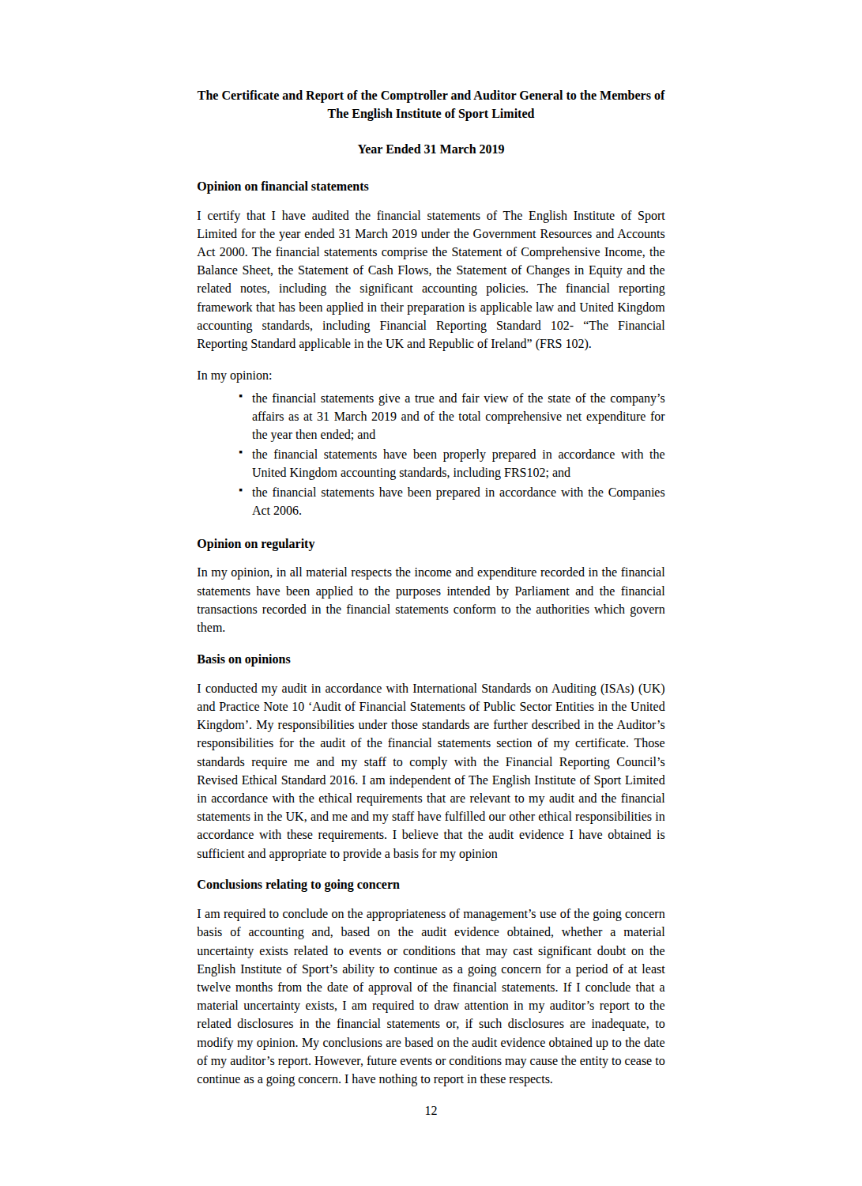The Certificate and Report of the Comptroller and Auditor General to the Members of The English Institute of Sport Limited
Year Ended 31 March 2019
Opinion on financial statements
I certify that I have audited the financial statements of The English Institute of Sport Limited for the year ended 31 March 2019 under the Government Resources and Accounts Act 2000. The financial statements comprise the Statement of Comprehensive Income, the Balance Sheet, the Statement of Cash Flows, the Statement of Changes in Equity and the related notes, including the significant accounting policies. The financial reporting framework that has been applied in their preparation is applicable law and United Kingdom accounting standards, including Financial Reporting Standard 102- “The Financial Reporting Standard applicable in the UK and Republic of Ireland” (FRS 102).
In my opinion:
the financial statements give a true and fair view of the state of the company’s affairs as at 31 March 2019 and of the total comprehensive net expenditure for the year then ended; and
the financial statements have been properly prepared in accordance with the United Kingdom accounting standards, including FRS102; and
the financial statements have been prepared in accordance with the Companies Act 2006.
Opinion on regularity
In my opinion, in all material respects the income and expenditure recorded in the financial statements have been applied to the purposes intended by Parliament and the financial transactions recorded in the financial statements conform to the authorities which govern them.
Basis on opinions
I conducted my audit in accordance with International Standards on Auditing (ISAs) (UK) and Practice Note 10 ‘Audit of Financial Statements of Public Sector Entities in the United Kingdom’. My responsibilities under those standards are further described in the Auditor’s responsibilities for the audit of the financial statements section of my certificate. Those standards require me and my staff to comply with the Financial Reporting Council’s Revised Ethical Standard 2016. I am independent of The English Institute of Sport Limited in accordance with the ethical requirements that are relevant to my audit and the financial statements in the UK, and me and my staff have fulfilled our other ethical responsibilities in accordance with these requirements. I believe that the audit evidence I have obtained is sufficient and appropriate to provide a basis for my opinion
Conclusions relating to going concern
I am required to conclude on the appropriateness of management’s use of the going concern basis of accounting and, based on the audit evidence obtained, whether a material uncertainty exists related to events or conditions that may cast significant doubt on the English Institute of Sport’s ability to continue as a going concern for a period of at least twelve months from the date of approval of the financial statements. If I conclude that a material uncertainty exists, I am required to draw attention in my auditor’s report to the related disclosures in the financial statements or, if such disclosures are inadequate, to modify my opinion. My conclusions are based on the audit evidence obtained up to the date of my auditor’s report. However, future events or conditions may cause the entity to cease to continue as a going concern. I have nothing to report in these respects.
12